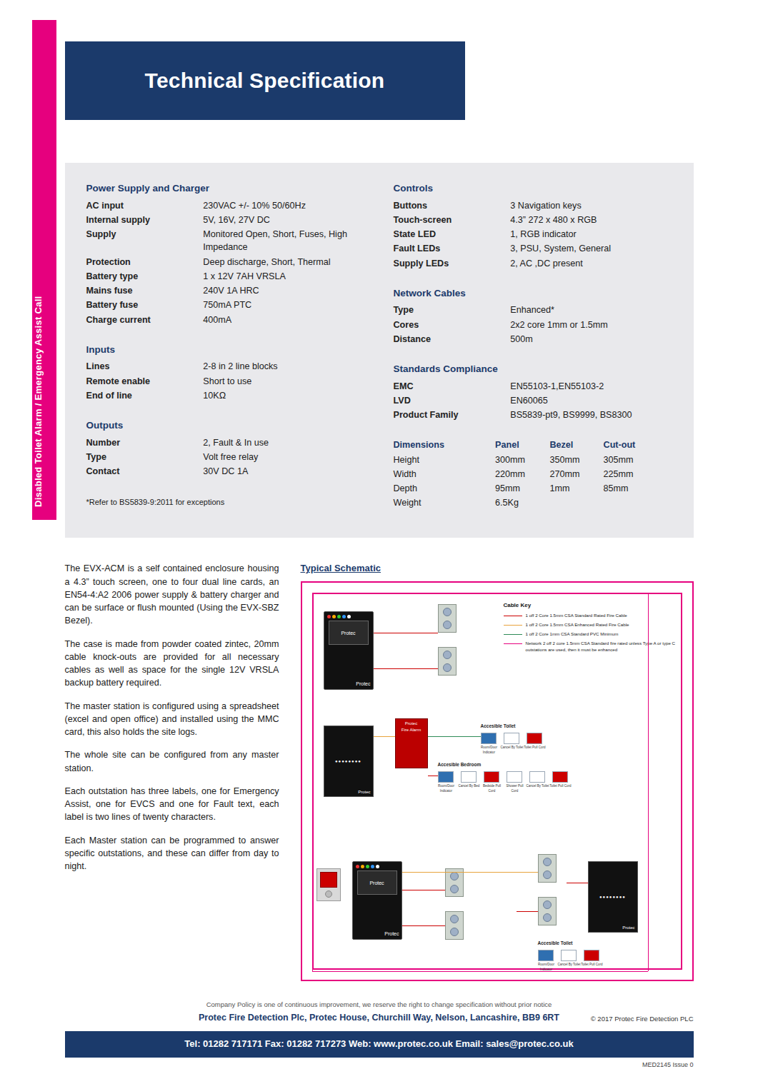Disabled Toilet Alarm / Emergency Assist Call
Technical Specification
Power Supply and Charger
| AC input | 230VAC +/- 10% 50/60Hz |
| Internal supply | 5V, 16V, 27V DC |
| Supply | Monitored Open, Short, Fuses, High Impedance |
| Protection | Deep discharge, Short, Thermal |
| Battery type | 1 x 12V 7AH VRSLA |
| Mains fuse | 240V 1A HRC |
| Battery fuse | 750mA PTC |
| Charge current | 400mA |
Inputs
| Lines | 2-8 in 2 line blocks |
| Remote enable | Short to use |
| End of line | 10KΩ |
Outputs
| Number | 2, Fault & In use |
| Type | Volt free relay |
| Contact | 30V DC 1A |
*Refer to BS5839-9:2011 for exceptions
Controls
| Buttons | 3 Navigation keys |
| Touch-screen | 4.3” 272 x 480 x RGB |
| State LED | 1, RGB indicator |
| Fault LEDs | 3, PSU, System, General |
| Supply LEDs | 2, AC ,DC present |
Network Cables
| Type | Enhanced* |
| Cores | 2x2 core 1mm or 1.5mm |
| Distance | 500m |
Standards Compliance
| EMC | EN55103-1,EN55103-2 |
| LVD | EN60065 |
| Product Family | BS5839-pt9, BS9999, BS8300 |
| Dimensions | Panel | Bezel | Cut-out |
| --- | --- | --- | --- |
| Height | 300mm | 350mm | 305mm |
| Width | 220mm | 270mm | 225mm |
| Depth | 95mm | 1mm | 85mm |
| Weight | 6.5Kg | | |
The EVX-ACM is a self contained enclosure housing a 4.3” touch screen, one to four dual line cards, an EN54-4:A2 2006 power supply & battery charger and can be surface or flush mounted (Using the EVX-SBZ Bezel).
The case is made from powder coated zintec, 20mm cable knock-outs are provided for all necessary cables as well as space for the single 12V VRSLA backup battery required.
The master station is configured using a spreadsheet (excel and open office) and installed using the MMC card, this also holds the site logs.
The whole site can be configured from any master station.
Each outstation has three labels, one for Emergency Assist, one for EVCS and one for Fault text, each label is two lines of twenty characters.
Each Master station can be programmed to answer specific outstations, and these can differ from day to night.
Typical Schematic
Cable Key
1 off 2 Core 1.5mm CSA Standard Rated Fire Cable
1 off 2 Core 1.5mm CSA Enhanced Rated Fire Cable
1 off 2 Core 1mm CSA Standard PVC Minimum
Network 2 off 2 core 1.5mm CSA Standard fire rated unless Type A or type C outstations are used, then it must be enhanced
Protec
Protec
●●●●●●●●
Protec
Protec
Fire Alarm
Accesible Toilet
Room/Door Indicator
Cancel By Toilet
Toilet Pull Cord
Accesible Bedroom
Room/Door Indicator
Cancel By Bed
Bedside Pull Cord
Shower Pull Cord
Cancel By Toilet
Toilet Pull Cord
Protec
Protec
●●●●●●●●
Protec
Accesible Toilet
Room/Door Indicator
Cancel By Toilet
Toilet Pull Cord
Company Policy is one of continuous improvement, we reserve the right to change specification without prior notice
Protec Fire Detection Plc, Protec House, Churchill Way, Nelson, Lancashire, BB9 6RT
© 2017 Protec Fire Detection PLC
Tel: 01282 717171 Fax: 01282 717273 Web: www.protec.co.uk Email: sales@protec.co.uk
MED2145 Issue 0